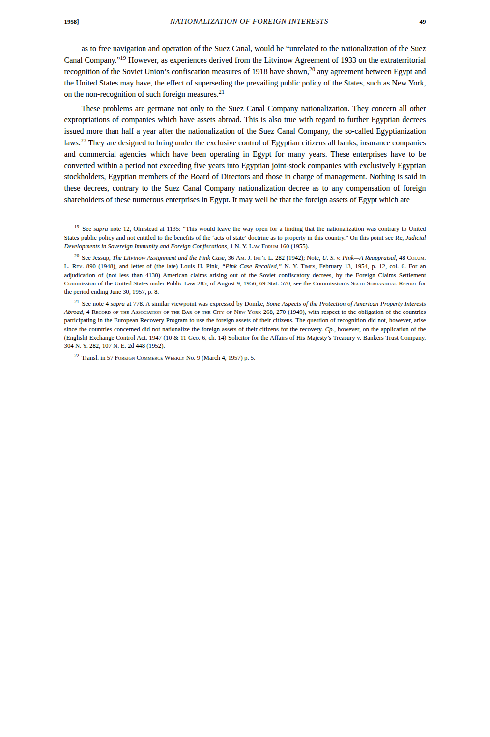1958] Nationalization of Foreign Interests 49
as to free navigation and operation of the Suez Canal, would be “unrelated to the nationalization of the Suez Canal Company.”19 However, as experiences derived from the Litvinow Agreement of 1933 on the extraterritorial recognition of the Soviet Union’s confiscation measures of 1918 have shown,20 any agreement between Egypt and the United States may have, the effect of superseding the prevailing public policy of the States, such as New York, on the non-recognition of such foreign measures.21
These problems are germane not only to the Suez Canal Company nationalization. They concern all other expropriations of companies which have assets abroad. This is also true with regard to further Egyptian decrees issued more than half a year after the nationalization of the Suez Canal Company, the so-called Egyptianization laws.22 They are designed to bring under the exclusive control of Egyptian citizens all banks, insurance companies and commercial agencies which have been operating in Egypt for many years. These enterprises have to be converted within a period not exceeding five years into Egyptian joint-stock companies with exclusively Egyptian stockholders, Egyptian members of the Board of Directors and those in charge of management. Nothing is said in these decrees, contrary to the Suez Canal Company nationalization decree as to any compensation of foreign shareholders of these numerous enterprises in Egypt. It may well be that the foreign assets of Egypt which are
19 See supra note 12, Olmstead at 1135: “This would leave the way open for a finding that the nationalization was contrary to United States public policy and not entitled to the benefits of the ‘acts of state’ doctrine as to property in this country.” On this point see Re, Judicial Developments in Sovereign Immunity and Foreign Confiscations, 1 N. Y. Law Forum 160 (1955).
20 See Jessup, The Litvinow Assignment and the Pink Case, 36 Am. J. Int’l L. 282 (1942); Note, U. S. v. Pink—A Reappraisal, 48 Colum. L. Rev. 890 (1948), and letter of (the late) Louis H. Pink, “Pink Case Recalled,” N. Y. Times, February 13, 1954, p. 12, col. 6. For an adjudication of (not less than 4130) American claims arising out of the Soviet confiscatory decrees, by the Foreign Claims Settlement Commission of the United States under Public Law 285, of August 9, 1956, 69 Stat. 570, see the Commission’s Sixth Semiannual Report for the period ending June 30, 1957, p. 8.
21 See note 4 supra at 778. A similar viewpoint was expressed by Domke, Some Aspects of the Protection of American Property Interests Abroad, 4 Record of the Association of the Bar of the City of New York 268, 270 (1949), with respect to the obligation of the countries participating in the European Recovery Program to use the foreign assets of their citizens. The question of recognition did not, however, arise since the countries concerned did not nationalize the foreign assets of their citizens for the recovery. Cp., however, on the application of the (English) Exchange Control Act, 1947 (10 & 11 Geo. 6, ch. 14) Solicitor for the Affairs of His Majesty’s Treasury v. Bankers Trust Company, 304 N. Y. 282, 107 N. E. 2d 448 (1952).
22 Transl. in 57 Foreign Commerce Weekly No. 9 (March 4, 1957) p. 5.